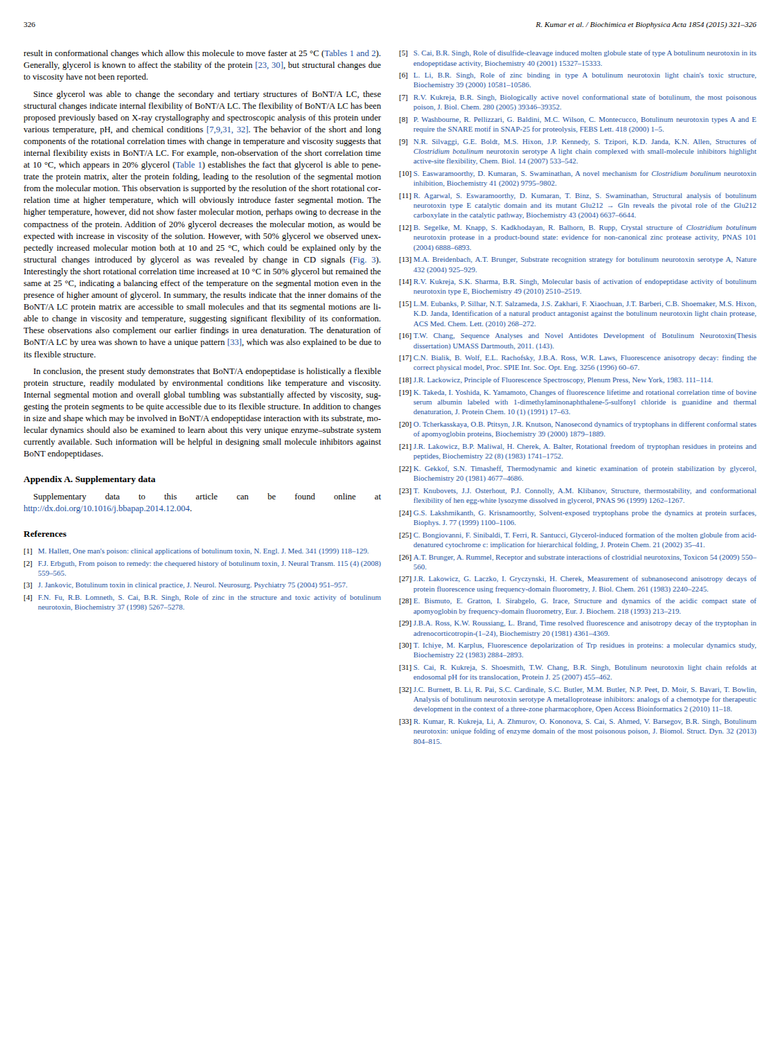326 R. Kumar et al. / Biochimica et Biophysica Acta 1854 (2015) 321–326
result in conformational changes which allow this molecule to move faster at 25 °C (Tables 1 and 2). Generally, glycerol is known to affect the stability of the protein [23, 30], but structural changes due to viscosity have not been reported.
Since glycerol was able to change the secondary and tertiary structures of BoNT/A LC, these structural changes indicate internal flexibility of BoNT/A LC. The flexibility of BoNT/A LC has been proposed previously based on X-ray crystallography and spectroscopic analysis of this protein under various temperature, pH, and chemical conditions [7,9,31, 32]. The behavior of the short and long components of the rotational correlation times with change in temperature and viscosity suggests that internal flexibility exists in BoNT/A LC. For example, non-observation of the short correlation time at 10 °C, which appears in 20% glycerol (Table 1) establishes the fact that glycerol is able to penetrate the protein matrix, alter the protein folding, leading to the resolution of the segmental motion from the molecular motion. This observation is supported by the resolution of the short rotational correlation time at higher temperature, which will obviously introduce faster segmental motion. The higher temperature, however, did not show faster molecular motion, perhaps owing to decrease in the compactness of the protein. Addition of 20% glycerol decreases the molecular motion, as would be expected with increase in viscosity of the solution. However, with 50% glycerol we observed unexpectedly increased molecular motion both at 10 and 25 °C, which could be explained only by the structural changes introduced by glycerol as was revealed by change in CD signals (Fig. 3). Interestingly the short rotational correlation time increased at 10 °C in 50% glycerol but remained the same at 25 °C, indicating a balancing effect of the temperature on the segmental motion even in the presence of higher amount of glycerol. In summary, the results indicate that the inner domains of the BoNT/A LC protein matrix are accessible to small molecules and that its segmental motions are liable to change in viscosity and temperature, suggesting significant flexibility of its conformation. These observations also complement our earlier findings in urea denaturation. The denaturation of BoNT/A LC by urea was shown to have a unique pattern [33], which was also explained to be due to its flexible structure.
In conclusion, the present study demonstrates that BoNT/A endopeptidase is holistically a flexible protein structure, readily modulated by environmental conditions like temperature and viscosity. Internal segmental motion and overall global tumbling was substantially affected by viscosity, suggesting the protein segments to be quite accessible due to its flexible structure. In addition to changes in size and shape which may be involved in BoNT/A endopeptidase interaction with its substrate, molecular dynamics should also be examined to learn about this very unique enzyme–substrate system currently available. Such information will be helpful in designing small molecule inhibitors against BoNT endopeptidases.
Appendix A. Supplementary data
Supplementary data to this article can be found online at http://dx.doi.org/10.1016/j.bbapap.2014.12.004.
References
[1] M. Hallett, One man's poison: clinical applications of botulinum toxin, N. Engl. J. Med. 341 (1999) 118–129.
[2] F.J. Erbguth, From poison to remedy: the chequered history of botulinum toxin, J. Neural Transm. 115 (4) (2008) 559–565.
[3] J. Jankovic, Botulinum toxin in clinical practice, J. Neurol. Neurosurg. Psychiatry 75 (2004) 951–957.
[4] F.N. Fu, R.B. Lomneth, S. Cai, B.R. Singh, Role of zinc in the structure and toxic activity of botulinum neurotoxin, Biochemistry 37 (1998) 5267–5278.
[5] S. Cai, B.R. Singh, Role of disulfide-cleavage induced molten globule state of type A botulinum neurotoxin in its endopeptidase activity, Biochemistry 40 (2001) 15327–15333.
[6] L. Li, B.R. Singh, Role of zinc binding in type A botulinum neurotoxin light chain's toxic structure, Biochemistry 39 (2000) 10581–10586.
[7] R.V. Kukreja, B.R. Singh, Biologically active novel conformational state of botulinum, the most poisonous poison, J. Biol. Chem. 280 (2005) 39346–39352.
[8] P. Washbourne, R. Pellizzari, G. Baldini, M.C. Wilson, C. Montecucco, Botulinum neurotoxin types A and E require the SNARE motif in SNAP-25 for proteolysis, FEBS Lett. 418 (2000) 1–5.
[9] N.R. Silvaggi, G.E. Boldt, M.S. Hixon, J.P. Kennedy, S. Tzipori, K.D. Janda, K.N. Allen, Structures of Clostridium botulinum neurotoxin serotype A light chain complexed with small-molecule inhibitors highlight active-site flexibility, Chem. Biol. 14 (2007) 533–542.
[10] S. Easwaramoorthy, D. Kumaran, S. Swaminathan, A novel mechanism for Clostridium botulinum neurotoxin inhibition, Biochemistry 41 (2002) 9795–9802.
[11] R. Agarwal, S. Eswaramoorthy, D. Kumaran, T. Binz, S. Swaminathan, Structural analysis of botulinum neurotoxin type E catalytic domain and its mutant Glu212 → Gln reveals the pivotal role of the Glu212 carboxylate in the catalytic pathway, Biochemistry 43 (2004) 6637–6644.
[12] B. Segelke, M. Knapp, S. Kadkhodayan, R. Balhorn, B. Rupp, Crystal structure of Clostridium botulinum neurotoxin protease in a product-bound state: evidence for non-canonical zinc protease activity, PNAS 101 (2004) 6888–6893.
[13] M.A. Breidenbach, A.T. Brunger, Substrate recognition strategy for botulinum neurotoxin serotype A, Nature 432 (2004) 925–929.
[14] R.V. Kukreja, S.K. Sharma, B.R. Singh, Molecular basis of activation of endopeptidase activity of botulinum neurotoxin type E, Biochemistry 49 (2010) 2510–2519.
[15] L.M. Eubanks, P. Silhar, N.T. Salzameda, J.S. Zakhari, F. Xiaochuan, J.T. Barberi, C.B. Shoemaker, M.S. Hixon, K.D. Janda, Identification of a natural product antagonist against the botulinum neurotoxin light chain protease, ACS Med. Chem. Lett. (2010) 268–272.
[16] T.W. Chang, Sequence Analyses and Novel Antidotes Development of Botulinum Neurotoxin(Thesis dissertation) UMASS Dartmouth, 2011. (143).
[17] C.N. Bialik, B. Wolf, E.L. Rachofsky, J.B.A. Ross, W.R. Laws, Fluorescence anisotropy decay: finding the correct physical model, Proc. SPIE Int. Soc. Opt. Eng. 3256 (1996) 60–67.
[18] J.R. Lackowicz, Principle of Fluorescence Spectroscopy, Plenum Press, New York, 1983. 111–114.
[19] K. Takeda, I. Yoshida, K. Yamamoto, Changes of fluorescence lifetime and rotational correlation time of bovine serum albumin labeled with 1-dimethylaminonaphthalene-5-sulfonyl chloride is guanidine and thermal denaturation, J. Protein Chem. 10 (1) (1991) 17–63.
[20] O. Tcherkasskaya, O.B. Ptitsyn, J.R. Knutson, Nanosecond dynamics of tryptophans in different conformal states of apomyoglobin proteins, Biochemistry 39 (2000) 1879–1889.
[21] J.R. Lakowicz, B.P. Maliwal, H. Cherek, A. Balter, Rotational freedom of tryptophan residues in proteins and peptides, Biochemistry 22 (8) (1983) 1741–1752.
[22] K. Gekkof, S.N. Timasheff, Thermodynamic and kinetic examination of protein stabilization by glycerol, Biochemistry 20 (1981) 4677–4686.
[23] T. Knubovets, J.J. Osterhout, P.J. Connolly, A.M. Klibanov, Structure, thermostability, and conformational flexibility of hen egg-white lysozyme dissolved in glycerol, PNAS 96 (1999) 1262–1267.
[24] G.S. Lakshmikanth, G. Krisnamoorthy, Solvent-exposed tryptophans probe the dynamics at protein surfaces, Biophys. J. 77 (1999) 1100–1106.
[25] C. Bongiovanni, F. Sinibaldi, T. Ferri, R. Santucci, Glycerol-induced formation of the molten globule from acid-denatured cytochrome c: implication for hierarchical folding, J. Protein Chem. 21 (2002) 35–41.
[26] A.T. Brunger, A. Rummel, Receptor and substrate interactions of clostridial neurotoxins, Toxicon 54 (2009) 550–560.
[27] J.R. Lakowicz, G. Laczko, I. Gryczynski, H. Cherek, Measurement of subnanosecond anisotropy decays of protein fluorescence using frequency-domain fluorometry, J. Biol. Chem. 261 (1983) 2240–2245.
[28] E. Bismuto, E. Gratton, I. Sirabgelo, G. Irace, Structure and dynamics of the acidic compact state of apomyoglobin by frequency-domain fluorometry, Eur. J. Biochem. 218 (1993) 213–219.
[29] J.B.A. Ross, K.W. Roussiang, L. Brand, Time resolved fluorescence and anisotropy decay of the tryptophan in adrenocorticotropin-(1–24), Biochemistry 20 (1981) 4361–4369.
[30] T. Ichiye, M. Karplus, Fluorescence depolarization of Trp residues in proteins: a molecular dynamics study, Biochemistry 22 (1983) 2884–2893.
[31] S. Cai, R. Kukreja, S. Shoesmith, T.W. Chang, B.R. Singh, Botulinum neurotoxin light chain refolds at endosomal pH for its translocation, Protein J. 25 (2007) 455–462.
[32] J.C. Burnett, B. Li, R. Pai, S.C. Cardinale, S.C. Butler, M.M. Butler, N.P. Peet, D. Moir, S. Bavari, T. Bowlin, Analysis of botulinum neurotoxin serotype A metalloprotease inhibitors: analogs of a chemotype for therapeutic development in the context of a three-zone pharmacophore, Open Access Bioinformatics 2 (2010) 11–18.
[33] R. Kumar, R. Kukreja, Li, A. Zhmurov, O. Kononova, S. Cai, S. Ahmed, V. Barsegov, B.R. Singh, Botulinum neurotoxin: unique folding of enzyme domain of the most poisonous poison, J. Biomol. Struct. Dyn. 32 (2013) 804–815.